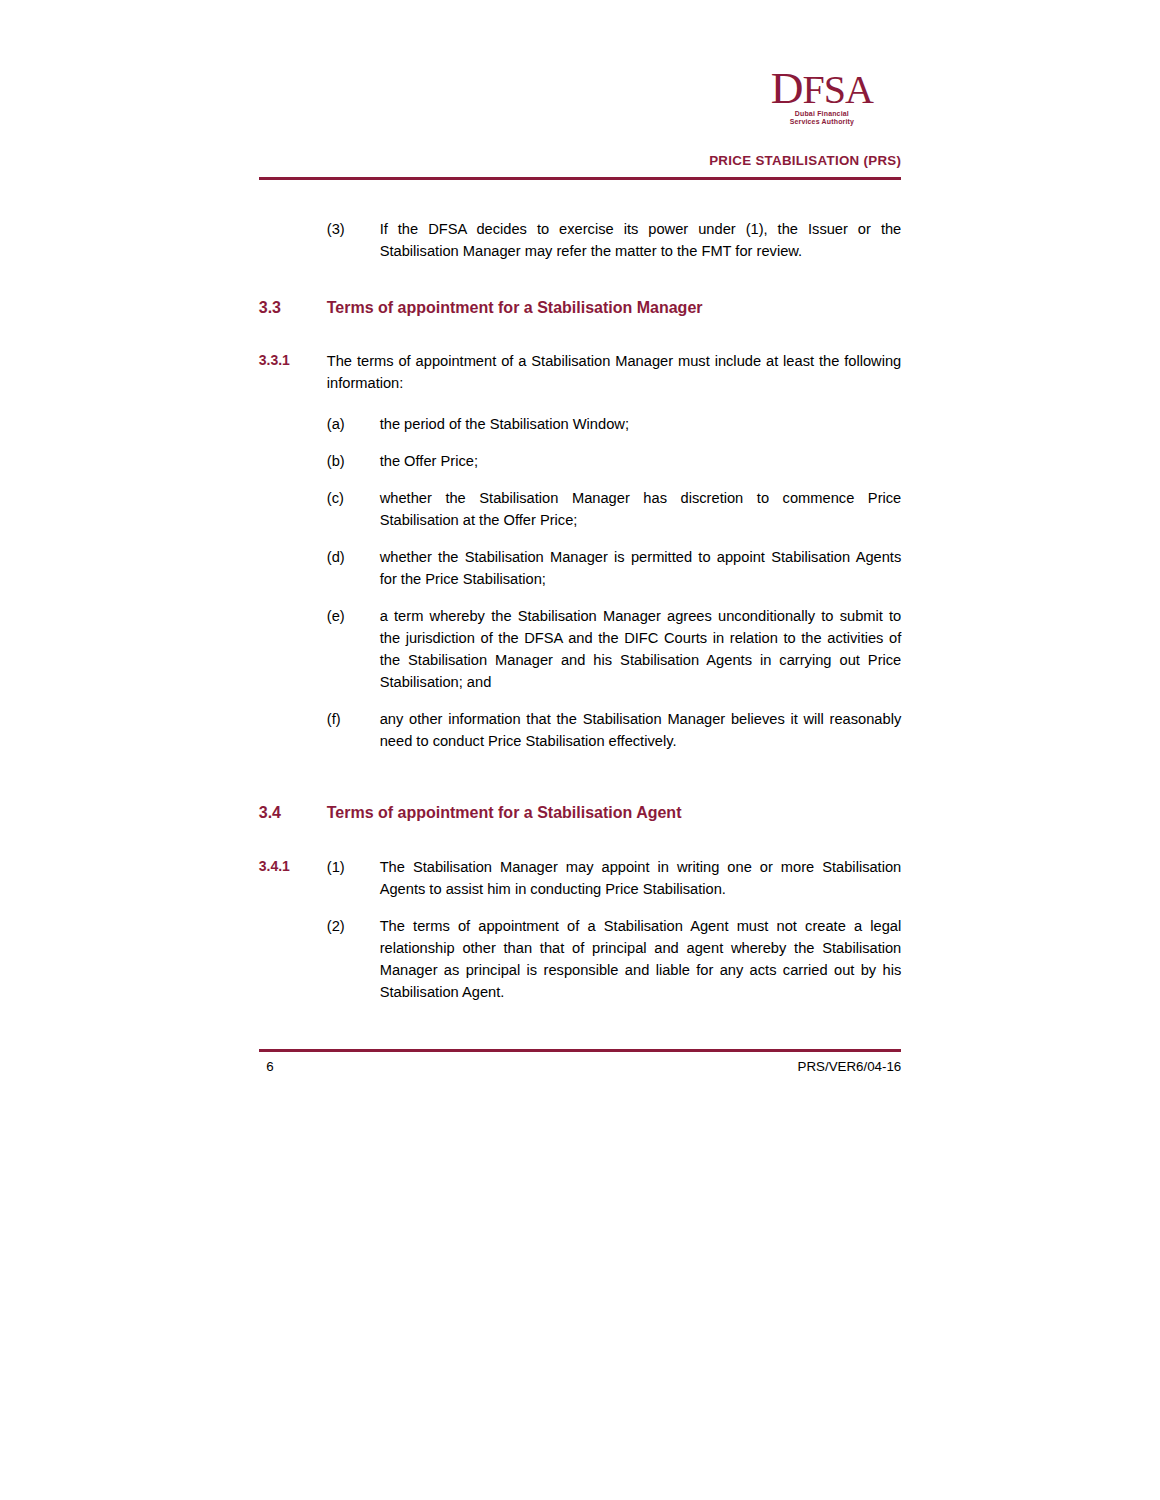DFSA
Dubai Financial
Services Authority
PRICE STABILISATION (PRS)
(3)
If the DFSA decides to exercise its power under (1), the Issuer or the Stabilisation Manager may refer the matter to the FMT for review.
3.3
Terms of appointment for a Stabilisation Manager
3.3.1
The terms of appointment of a Stabilisation Manager must include at least the following information:
(a)
the period of the Stabilisation Window;
(b)
the Offer Price;
(c)
whether the Stabilisation Manager has discretion to commence Price Stabilisation at the Offer Price;
(d)
whether the Stabilisation Manager is permitted to appoint Stabilisation Agents for the Price Stabilisation;
(e)
a term whereby the Stabilisation Manager agrees unconditionally to submit to the jurisdiction of the DFSA and the DIFC Courts in relation to the activities of the Stabilisation Manager and his Stabilisation Agents in carrying out Price Stabilisation; and
(f)
any other information that the Stabilisation Manager believes it will reasonably need to conduct Price Stabilisation effectively.
3.4
Terms of appointment for a Stabilisation Agent
3.4.1
(1)
The Stabilisation Manager may appoint in writing one or more Stabilisation Agents to assist him in conducting Price Stabilisation.
(2)
The terms of appointment of a Stabilisation Agent must not create a legal relationship other than that of principal and agent whereby the Stabilisation Manager as principal is responsible and liable for any acts carried out by his Stabilisation Agent.
6
PRS/VER6/04-16